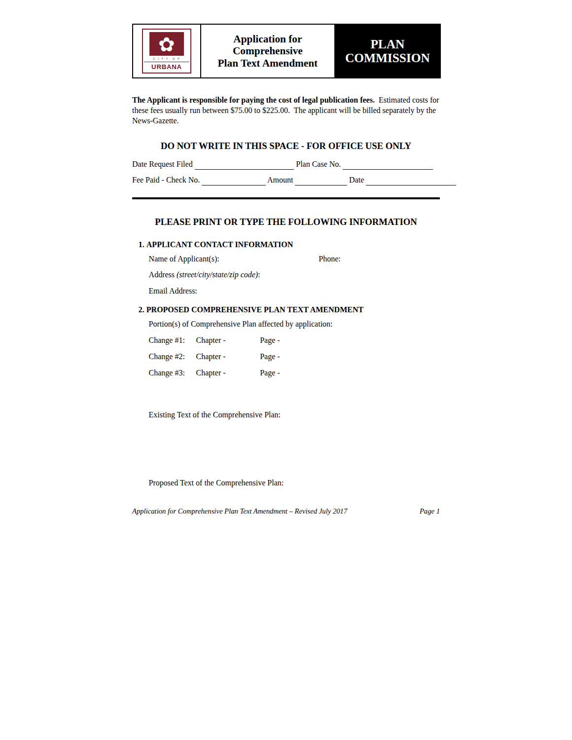✿
C I T Y O F
URBANA
Application for Comprehensive
Plan Text Amendment
PLAN
COMMISSION
The Applicant is responsible for paying the cost of legal publication fees. Estimated costs for these fees usually run between $75.00 to $225.00. The applicant will be billed separately by the News-Gazette.
DO NOT WRITE IN THIS SPACE - FOR OFFICE USE ONLY
Date Request Filed Plan Case No.
Fee Paid - Check No. Amount Date
PLEASE PRINT OR TYPE THE FOLLOWING INFORMATION
APPLICANT CONTACT INFORMATION
Name of Applicant(s):Phone:
Address (street/city/state/zip code):
Email Address:
PROPOSED COMPREHENSIVE PLAN TEXT AMENDMENT
Portion(s) of Comprehensive Plan affected by application:
Change #1: Chapter -Page -
Change #2: Chapter -Page -
Change #3: Chapter -Page -
Existing Text of the Comprehensive Plan:
Proposed Text of the Comprehensive Plan:
Application for Comprehensive Plan Text Amendment – Revised July 2017 Page 1